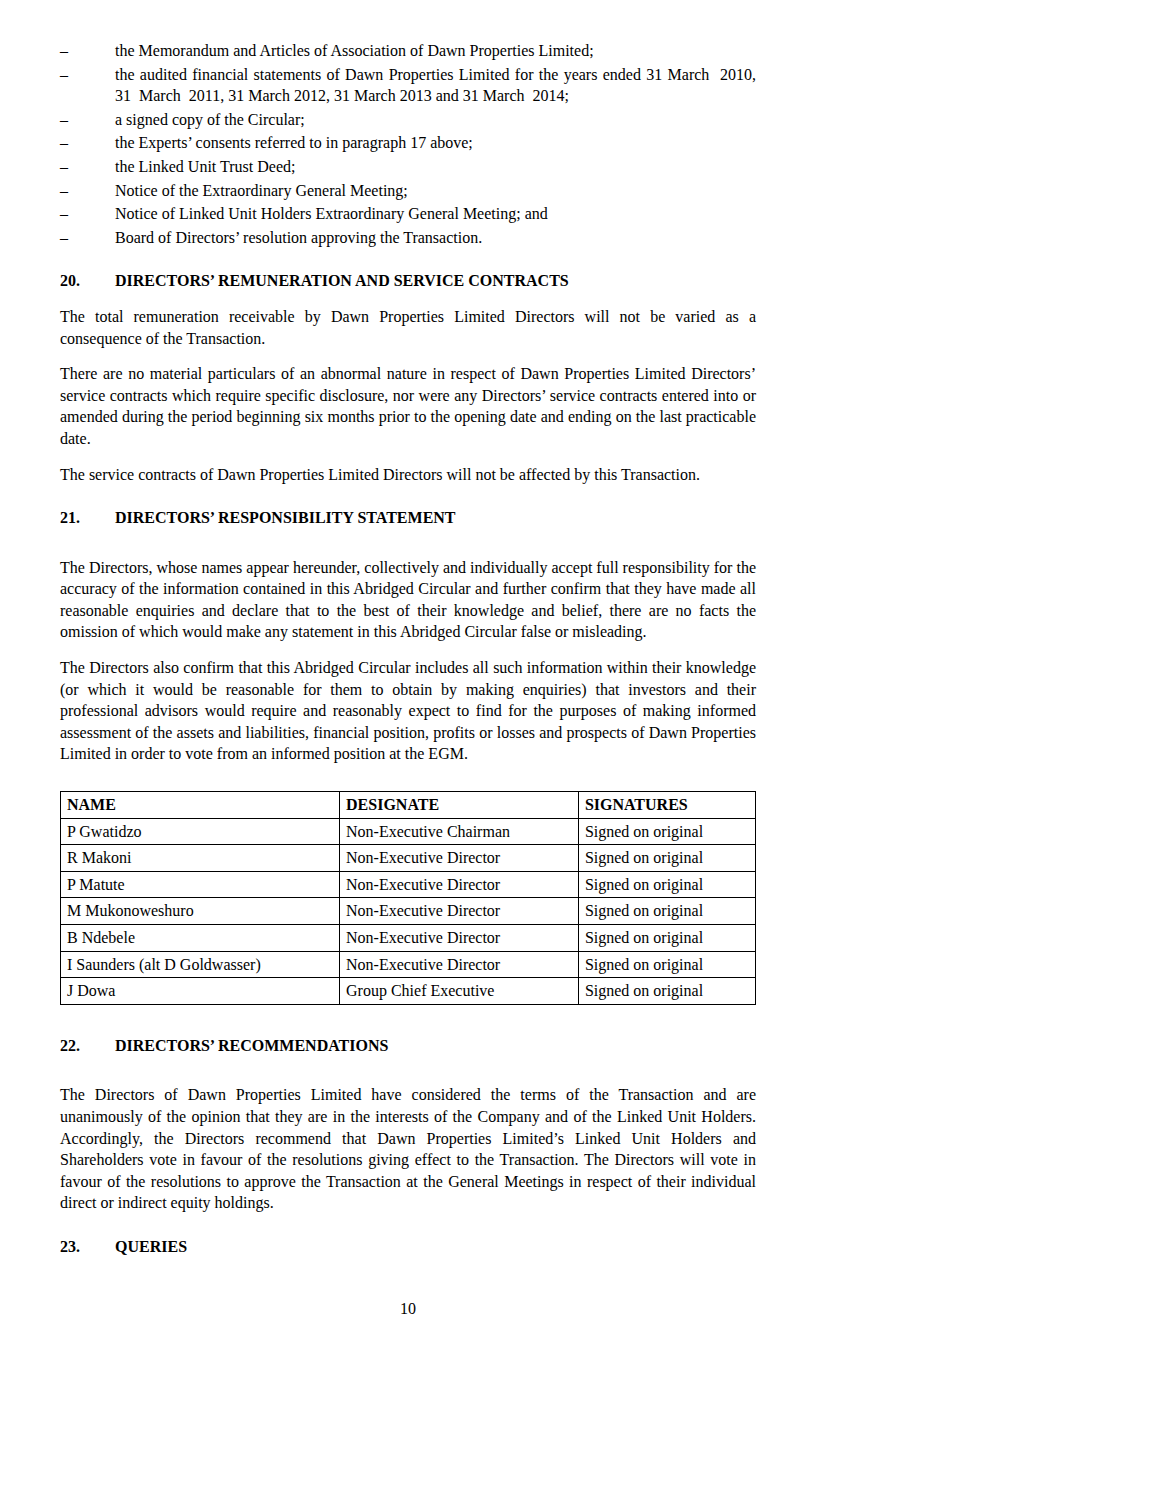–the Memorandum and Articles of Association of Dawn Properties Limited;
–the audited financial statements of Dawn Properties Limited for the years ended 31 March 2010, 31 March 2011, 31 March 2012, 31 March 2013 and 31 March 2014;
–a signed copy of the Circular;
–the Experts’ consents referred to in paragraph 17 above;
–the Linked Unit Trust Deed;
–Notice of the Extraordinary General Meeting;
–Notice of Linked Unit Holders Extraordinary General Meeting; and
–Board of Directors’ resolution approving the Transaction.
20. Directors’ Remuneration and Service Contracts
The total remuneration receivable by Dawn Properties Limited Directors will not be varied as a consequence of the Transaction.
There are no material particulars of an abnormal nature in respect of Dawn Properties Limited Directors’ service contracts which require specific disclosure, nor were any Directors’ service contracts entered into or amended during the period beginning six months prior to the opening date and ending on the last practicable date.
The service contracts of Dawn Properties Limited Directors will not be affected by this Transaction.
21. Directors’ Responsibility Statement
The Directors, whose names appear hereunder, collectively and individually accept full responsibility for the accuracy of the information contained in this Abridged Circular and further confirm that they have made all reasonable enquiries and declare that to the best of their knowledge and belief, there are no facts the omission of which would make any statement in this Abridged Circular false or misleading.
The Directors also confirm that this Abridged Circular includes all such information within their knowledge (or which it would be reasonable for them to obtain by making enquiries) that investors and their professional advisors would require and reasonably expect to find for the purposes of making informed assessment of the assets and liabilities, financial position, profits or losses and prospects of Dawn Properties Limited in order to vote from an informed position at the EGM.
| NAME | DESIGNATE | SIGNATURES |
| --- | --- | --- |
| P Gwatidzo | Non-Executive Chairman | Signed on original |
| R Makoni | Non-Executive Director | Signed on original |
| P Matute | Non-Executive Director | Signed on original |
| M Mukonoweshuro | Non-Executive Director | Signed on original |
| B Ndebele | Non-Executive Director | Signed on original |
| I Saunders (alt D Goldwasser) | Non-Executive Director | Signed on original |
| J Dowa | Group Chief Executive | Signed on original |
22. Directors’ Recommendations
The Directors of Dawn Properties Limited have considered the terms of the Transaction and are unanimously of the opinion that they are in the interests of the Company and of the Linked Unit Holders. Accordingly, the Directors recommend that Dawn Properties Limited’s Linked Unit Holders and Shareholders vote in favour of the resolutions giving effect to the Transaction. The Directors will vote in favour of the resolutions to approve the Transaction at the General Meetings in respect of their individual direct or indirect equity holdings.
23. Queries
10